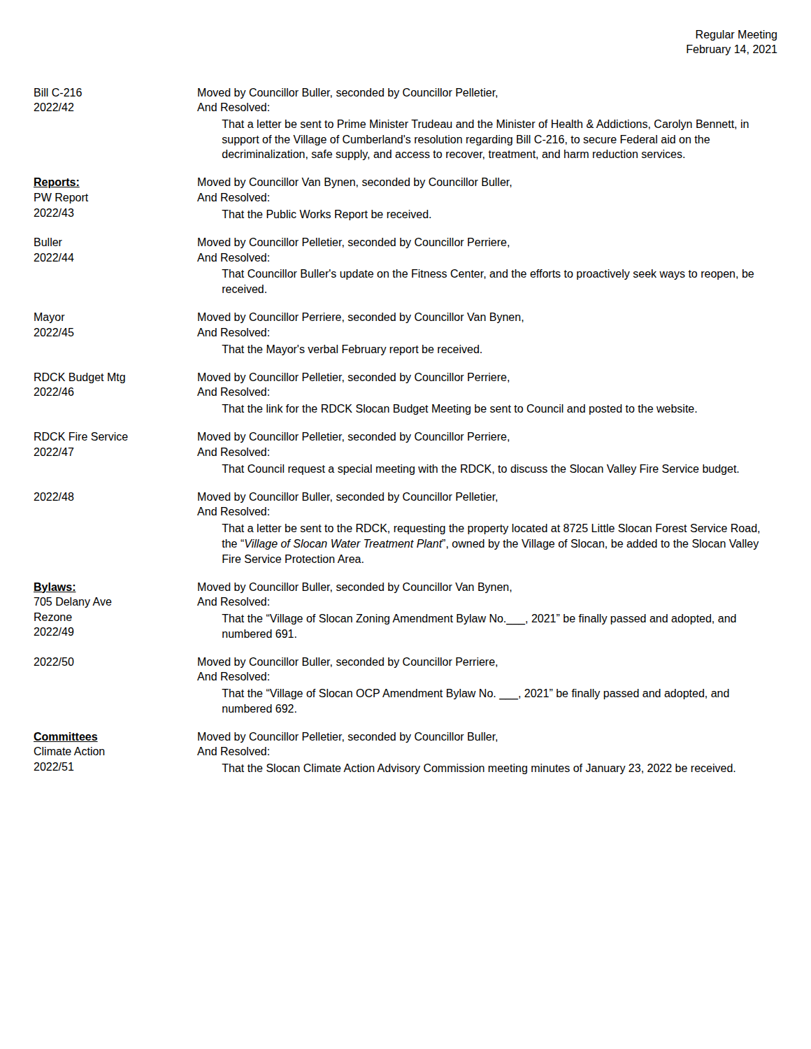Regular Meeting
February 14, 2021
| Bill C-216 2022/42 | Moved by Councillor Buller, seconded by Councillor Pelletier, And Resolved: That a letter be sent to Prime Minister Trudeau and the Minister of Health & Addictions, Carolyn Bennett, in support of the Village of Cumberland's resolution regarding Bill C-216, to secure Federal aid on the decriminalization, safe supply, and access to recover, treatment, and harm reduction services. |
| Reports: PW Report 2022/43 | Moved by Councillor Van Bynen, seconded by Councillor Buller, And Resolved: That the Public Works Report be received. |
| Buller 2022/44 | Moved by Councillor Pelletier, seconded by Councillor Perriere, And Resolved: That Councillor Buller's update on the Fitness Center, and the efforts to proactively seek ways to reopen, be received. |
| Mayor 2022/45 | Moved by Councillor Perriere, seconded by Councillor Van Bynen, And Resolved: That the Mayor's verbal February report be received. |
| RDCK Budget Mtg 2022/46 | Moved by Councillor Pelletier, seconded by Councillor Perriere, And Resolved: That the link for the RDCK Slocan Budget Meeting be sent to Council and posted to the website. |
| RDCK Fire Service 2022/47 | Moved by Councillor Pelletier, seconded by Councillor Perriere, And Resolved: That Council request a special meeting with the RDCK, to discuss the Slocan Valley Fire Service budget. |
| 2022/48 | Moved by Councillor Buller, seconded by Councillor Pelletier, And Resolved: That a letter be sent to the RDCK, requesting the property located at 8725 Little Slocan Forest Service Road, the “ Village of Slocan Water Treatment Plant ”, owned by the Village of Slocan, be added to the Slocan Valley Fire Service Protection Area. |
| Bylaws: 705 Delany Ave Rezone 2022/49 | Moved by Councillor Buller, seconded by Councillor Van Bynen, And Resolved: That the “Village of Slocan Zoning Amendment Bylaw No.___, 2021” be finally passed and adopted, and numbered 691. |
| 2022/50 | Moved by Councillor Buller, seconded by Councillor Perriere, And Resolved: That the “Village of Slocan OCP Amendment Bylaw No. ___, 2021” be finally passed and adopted, and numbered 692. |
| Committees Climate Action 2022/51 | Moved by Councillor Pelletier, seconded by Councillor Buller, And Resolved: That the Slocan Climate Action Advisory Commission meeting minutes of January 23, 2022 be received. |